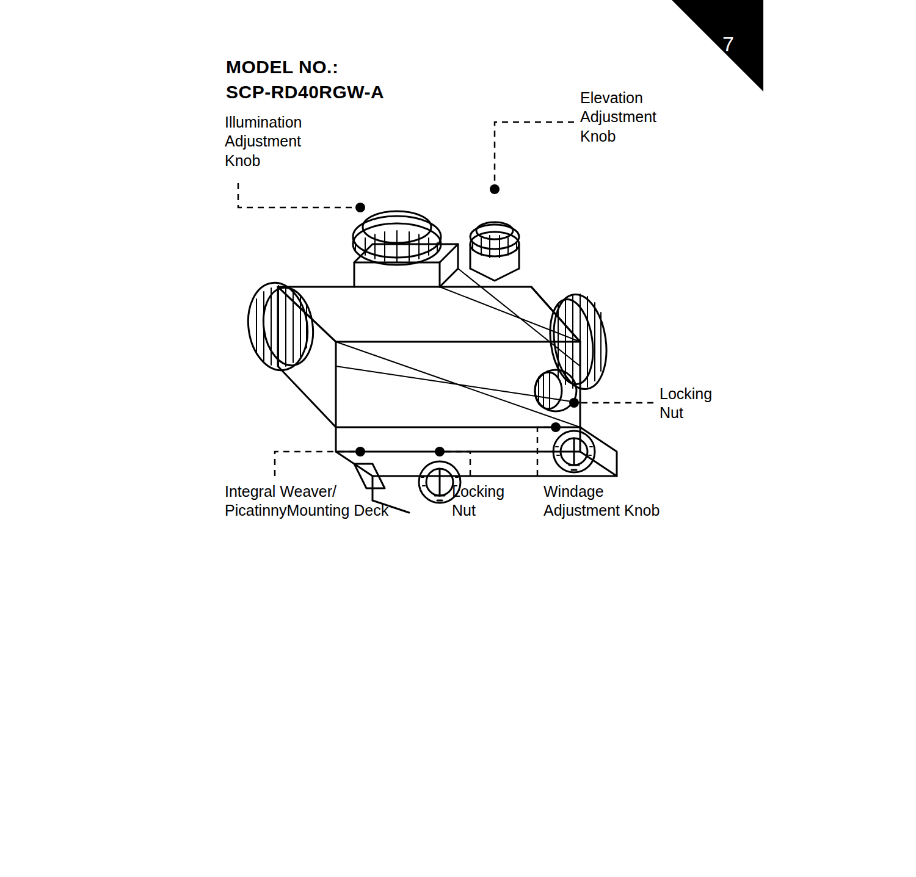7
MODEL NO.:
SCP-RD40RGW-A
Illumination
Adjustment
Knob
Elevation
Adjustment
Knob
Locking
Nut
Integral Weaver/
PicatinnyMounting Deck
Locking
Nut
Windage
Adjustment Knob